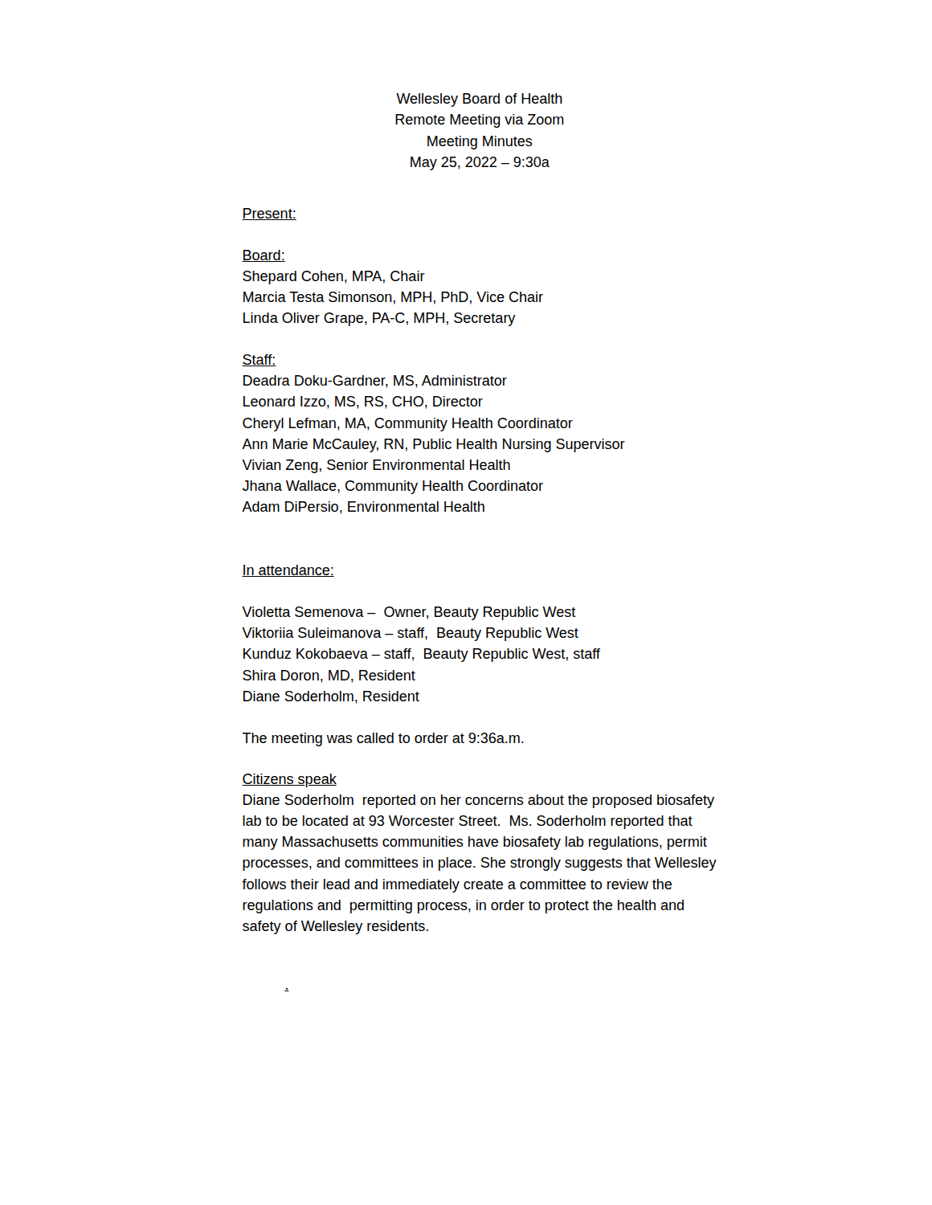Wellesley Board of Health
Remote Meeting via Zoom
Meeting Minutes
May 25, 2022 – 9:30a
Present:
Board:
Shepard Cohen, MPA, Chair
Marcia Testa Simonson, MPH, PhD, Vice Chair
Linda Oliver Grape, PA-C, MPH, Secretary
Staff:
Deadra Doku-Gardner, MS, Administrator
Leonard Izzo, MS, RS, CHO, Director
Cheryl Lefman, MA, Community Health Coordinator
Ann Marie McCauley, RN, Public Health Nursing Supervisor
Vivian Zeng, Senior Environmental Health
Jhana Wallace, Community Health Coordinator
Adam DiPersio, Environmental Health
In attendance:
Violetta Semenova – Owner, Beauty Republic West
Viktoriia Suleimanova – staff, Beauty Republic West
Kunduz Kokobaeva – staff, Beauty Republic West, staff
Shira Doron, MD, Resident
Diane Soderholm, Resident
The meeting was called to order at 9:36a.m.
Citizens speak
Diane Soderholm reported on her concerns about the proposed biosafety lab to be located at 93 Worcester Street. Ms. Soderholm reported that many Massachusetts communities have biosafety lab regulations, permit processes, and committees in place. She strongly suggests that Wellesley follows their lead and immediately create a committee to review the regulations and permitting process, in order to protect the health and safety of Wellesley residents.
.